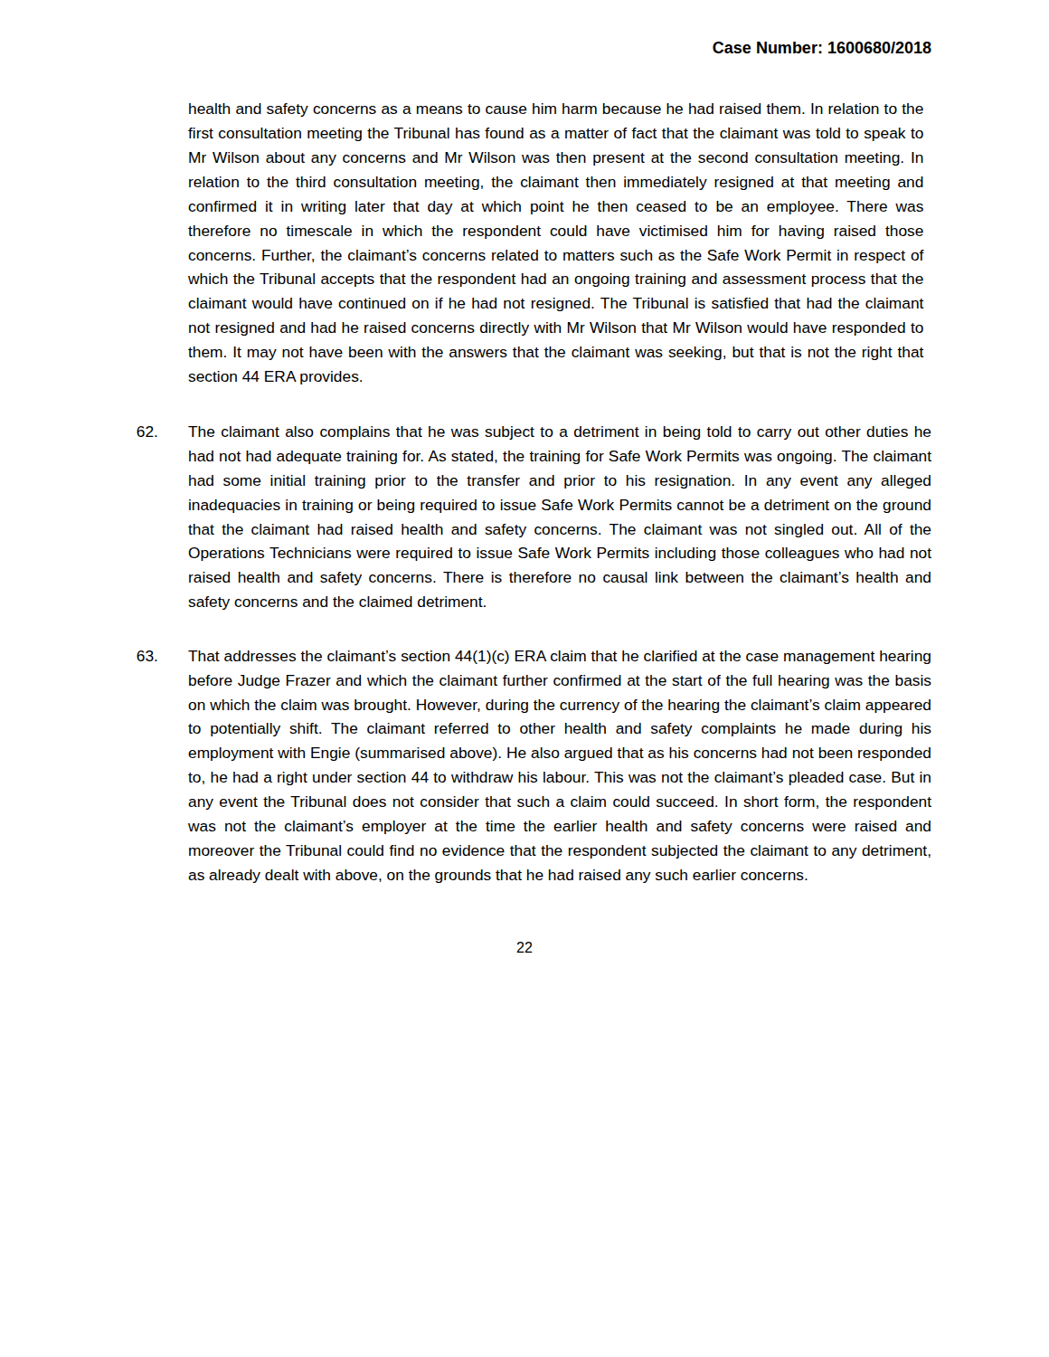Case Number: 1600680/2018
health and safety concerns as a means to cause him harm because he had raised them. In relation to the first consultation meeting the Tribunal has found as a matter of fact that the claimant was told to speak to Mr Wilson about any concerns and Mr Wilson was then present at the second consultation meeting. In relation to the third consultation meeting, the claimant then immediately resigned at that meeting and confirmed it in writing later that day at which point he then ceased to be an employee. There was therefore no timescale in which the respondent could have victimised him for having raised those concerns. Further, the claimant’s concerns related to matters such as the Safe Work Permit in respect of which the Tribunal accepts that the respondent had an ongoing training and assessment process that the claimant would have continued on if he had not resigned. The Tribunal is satisfied that had the claimant not resigned and had he raised concerns directly with Mr Wilson that Mr Wilson would have responded to them. It may not have been with the answers that the claimant was seeking, but that is not the right that section 44 ERA provides.
62. The claimant also complains that he was subject to a detriment in being told to carry out other duties he had not had adequate training for. As stated, the training for Safe Work Permits was ongoing. The claimant had some initial training prior to the transfer and prior to his resignation. In any event any alleged inadequacies in training or being required to issue Safe Work Permits cannot be a detriment on the ground that the claimant had raised health and safety concerns. The claimant was not singled out. All of the Operations Technicians were required to issue Safe Work Permits including those colleagues who had not raised health and safety concerns. There is therefore no causal link between the claimant’s health and safety concerns and the claimed detriment.
63. That addresses the claimant’s section 44(1)(c) ERA claim that he clarified at the case management hearing before Judge Frazer and which the claimant further confirmed at the start of the full hearing was the basis on which the claim was brought. However, during the currency of the hearing the claimant’s claim appeared to potentially shift. The claimant referred to other health and safety complaints he made during his employment with Engie (summarised above). He also argued that as his concerns had not been responded to, he had a right under section 44 to withdraw his labour. This was not the claimant’s pleaded case. But in any event the Tribunal does not consider that such a claim could succeed. In short form, the respondent was not the claimant’s employer at the time the earlier health and safety concerns were raised and moreover the Tribunal could find no evidence that the respondent subjected the claimant to any detriment, as already dealt with above, on the grounds that he had raised any such earlier concerns.
22